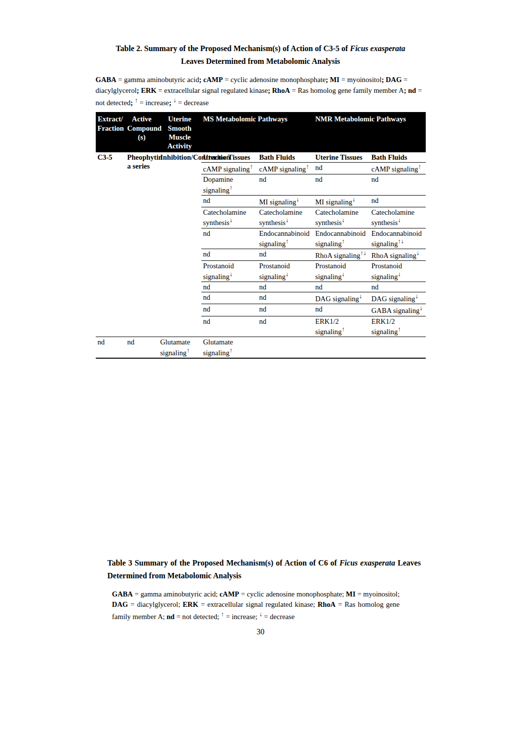Table 2. Summary of the Proposed Mechanism(s) of Action of C3-5 of Ficus exasperata
Leaves Determined from Metabolomic Analysis
GABA = gamma aminobutyric acid; cAMP = cyclic adenosine monophosphate; MI = myoinositol; DAG = diacylglycerol; ERK = extracellular signal regulated kinase; RhoA = Ras homolog gene family member A; nd = not detected; ↑ = increase; ↓ = decrease
| Extract/ Fraction | Active Compound (s) | Uterine Smooth Muscle Activity | MS Metabolomic Pathways | NMR Metabolomic Pathways |
| --- | --- | --- | --- | --- |
| C3-5 | Pheophytin a series | Inhibition/Contraction | Uterine Tissues | Bath Fluids | Uterine Tissues | Bath Fluids |
| cAMP signaling ↑ | cAMP signaling ↑ | nd | cAMP signaling ↑ |
| Dopamine signaling ↑ | nd | nd | nd |
| nd | MI signaling ↓ | MI signaling ↓ | nd |
| Catecholamine synthesis ↓ | Catecholamine synthesis ↓ | Catecholamine synthesis ↓ | Catecholamine synthesis ↓ |
| nd | Endocannabinoid signaling ↑ | Endocannabinoid signaling ↑ | Endocannabinoid signaling ↑↓ |
| nd | nd | RhoA signaling ↑↓ | RhoA signaling ↓ |
| Prostanoid signaling ↓ | Prostanoid signaling ↓ | Prostanoid signaling ↓ | Prostanoid signaling ↓ |
| nd | nd | nd | nd |
| nd | nd | DAG signaling ↓ | DAG signaling ↓ |
| nd | nd | nd | GABA signaling ↓ |
| nd | nd | ERK1/2 signaling ↑ | ERK1/2 signaling ↑ |
| nd | nd | Glutamate signaling ↑ | Glutamate signaling ↑ |
Table 3 Summary of the Proposed Mechanism(s) of Action of C6 of Ficus exasperata Leaves Determined from Metabolomic Analysis
GABA = gamma aminobutyric acid; cAMP = cyclic adenosine monophosphate; MI = myoinositol; DAG = diacylglycerol; ERK = extracellular signal regulated kinase; RhoA = Ras homolog gene family member A; nd = not detected; ↑ = increase; ↓ = decrease
30